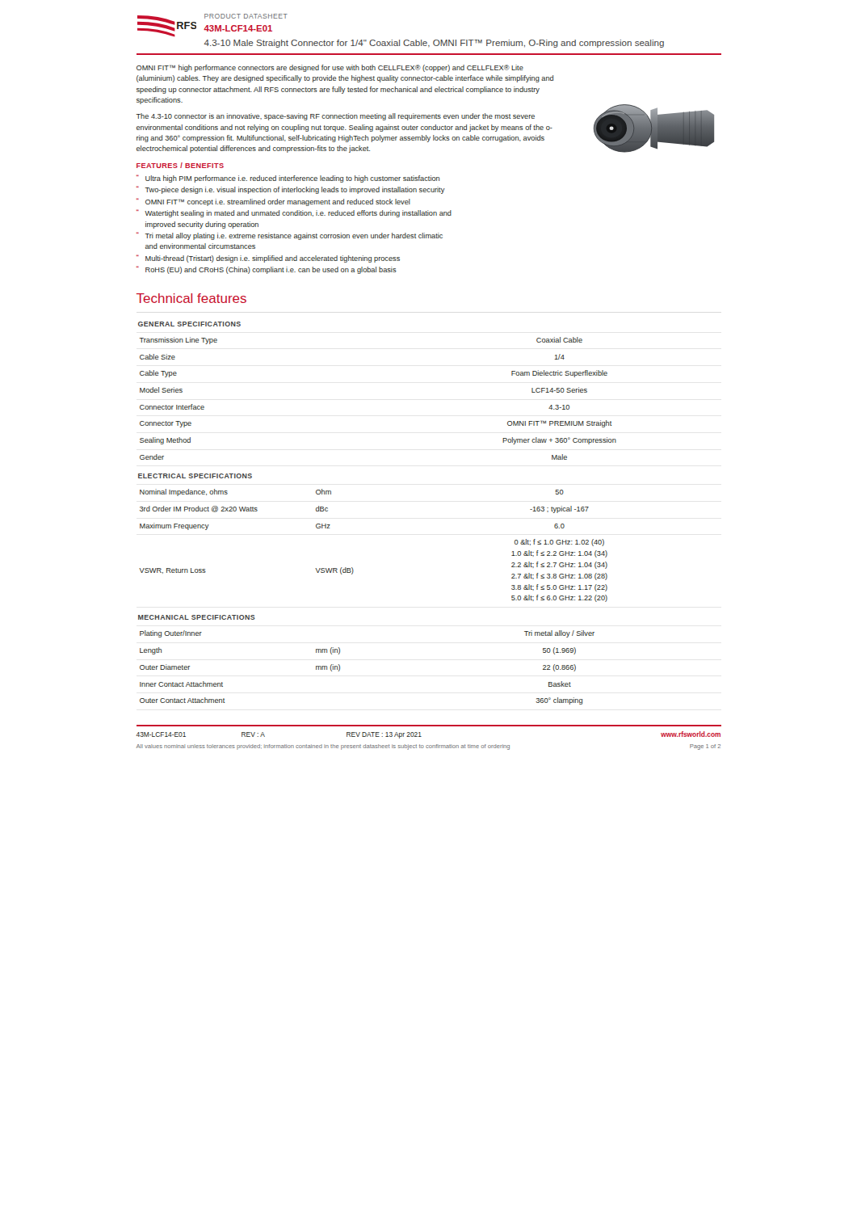RFS
Product Datasheet
43M-LCF14-E01
4.3-10 Male Straight Connector for 1/4" Coaxial Cable, OMNI FIT™ Premium, O-Ring and compression sealing
OMNI FIT™ high performance connectors are designed for use with both CELLFLEX® (copper) and CELLFLEX® Lite (aluminium) cables. They are designed specifically to provide the highest quality connector-cable interface while simplifying and speeding up connector attachment. All RFS connectors are fully tested for mechanical and electrical compliance to industry specifications.
The 4.3-10 connector is an innovative, space-saving RF connection meeting all requirements even under the most severe environmental conditions and not relying on coupling nut torque. Sealing against outer conductor and jacket by means of the o-ring and 360° compression fit. Multifunctional, self-lubricating HighTech polymer assembly locks on cable corrugation, avoids electrochemical potential differences and compression-fits to the jacket.
Features / Benefits
Ultra high PIM performance i.e. reduced interference leading to high customer satisfaction
Two-piece design i.e. visual inspection of interlocking leads to improved installation security
OMNI FIT™ concept i.e. streamlined order management and reduced stock level
Watertight sealing in mated and unmated condition, i.e. reduced efforts during installation andimproved security during operation
Tri metal alloy plating i.e. extreme resistance against corrosion even under hardest climaticand environmental circumstances
Multi-thread (Tristart) design i.e. simplified and accelerated tightening process
RoHS (EU) and CRoHS (China) compliant i.e. can be used on a global basis
Technical features
General Specifications
| Transmission Line Type | | Coaxial Cable |
| Cable Size | | 1/4 |
| Cable Type | | Foam Dielectric Superflexible |
| Model Series | | LCF14-50 Series |
| Connector Interface | | 4.3-10 |
| Connector Type | | OMNI FIT™ PREMIUM Straight |
| Sealing Method | | Polymer claw + 360° Compression |
| Gender | | Male |
Electrical Specifications
| Nominal Impedance, ohms | Ohm | 50 |
| 3rd Order IM Product @ 2x20 Watts | dBc | -163 ; typical -167 |
| Maximum Frequency | GHz | 6.0 |
| VSWR, Return Loss | VSWR (dB) | 0 &lt; f ≤ 1.0 GHz: 1.02 (40) 1.0 &lt; f ≤ 2.2 GHz: 1.04 (34) 2.2 &lt; f ≤ 2.7 GHz: 1.04 (34) 2.7 &lt; f ≤ 3.8 GHz: 1.08 (28) 3.8 &lt; f ≤ 5.0 GHz: 1.17 (22) 5.0 &lt; f ≤ 6.0 GHz: 1.22 (20) |
Mechanical Specifications
| Plating Outer/Inner | | Tri metal alloy / Silver |
| Length | mm (in) | 50 (1.969) |
| Outer Diameter | mm (in) | 22 (0.866) |
| Inner Contact Attachment | | Basket |
| Outer Contact Attachment | | 360° clamping |
43M-LCF14-E01
REV : A
REV DATE : 13 Apr 2021
www.rfsworld.com
All values nominal unless tolerances provided; information contained in the present datasheet is subject to confirmation at time of ordering
Page 1 of 2